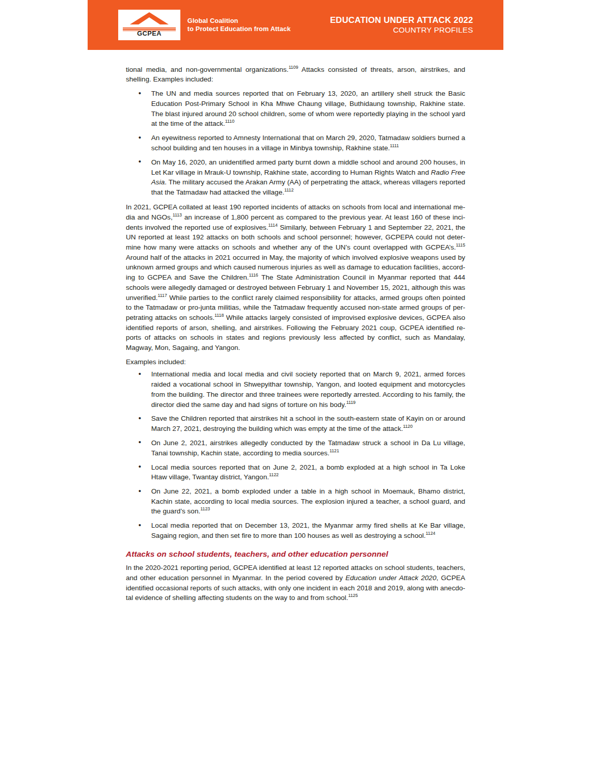GCPEA
Global Coalition
to Protect Education from Attack
EDUCATION UNDER ATTACK 2022
COUNTRY PROFILES
tional media, and non-governmental organizations.1109 Attacks consisted of threats, arson, airstrikes, and shelling. Examples included:
The UN and media sources reported that on February 13, 2020, an artillery shell struck the Basic Education Post-Primary School in Kha Mhwe Chaung village, Buthidaung township, Rakhine state. The blast injured around 20 school children, some of whom were reportedly playing in the school yard at the time of the attack.1110
An eyewitness reported to Amnesty International that on March 29, 2020, Tatmadaw soldiers burned a school building and ten houses in a village in Minbya township, Rakhine state.1111
On May 16, 2020, an unidentified armed party burnt down a middle school and around 200 houses, in Let Kar village in Mrauk-U township, Rakhine state, according to Human Rights Watch and Radio Free Asia. The military accused the Arakan Army (AA) of perpetrating the attack, whereas villagers reported that the Tatmadaw had attacked the village.1112
In 2021, GCPEA collated at least 190 reported incidents of attacks on schools from local and international media and NGOs,1113 an increase of 1,800 percent as compared to the previous year. At least 160 of these incidents involved the reported use of explosives.1114 Similarly, between February 1 and September 22, 2021, the UN reported at least 192 attacks on both schools and school personnel; however, GCPEPA could not determine how many were attacks on schools and whether any of the UN’s count overlapped with GCPEA’s.1115 Around half of the attacks in 2021 occurred in May, the majority of which involved explosive weapons used by unknown armed groups and which caused numerous injuries as well as damage to education facilities, according to GCPEA and Save the Children.1116 The State Administration Council in Myanmar reported that 444 schools were allegedly damaged or destroyed between February 1 and November 15, 2021, although this was unverified.1117 While parties to the conflict rarely claimed responsibility for attacks, armed groups often pointed to the Tatmadaw or pro-junta militias, while the Tatmadaw frequently accused non-state armed groups of perpetrating attacks on schools.1118 While attacks largely consisted of improvised explosive devices, GCPEA also identified reports of arson, shelling, and airstrikes. Following the February 2021 coup, GCPEA identified reports of attacks on schools in states and regions previously less affected by conflict, such as Mandalay, Magway, Mon, Sagaing, and Yangon.
Examples included:
International media and local media and civil society reported that on March 9, 2021, armed forces raided a vocational school in Shwepyithar township, Yangon, and looted equipment and motorcycles from the building. The director and three trainees were reportedly arrested. According to his family, the director died the same day and had signs of torture on his body.1119
Save the Children reported that airstrikes hit a school in the south-eastern state of Kayin on or around March 27, 2021, destroying the building which was empty at the time of the attack.1120
On June 2, 2021, airstrikes allegedly conducted by the Tatmadaw struck a school in Da Lu village, Tanai township, Kachin state, according to media sources.1121
Local media sources reported that on June 2, 2021, a bomb exploded at a high school in Ta Loke Htaw village, Twantay district, Yangon.1122
On June 22, 2021, a bomb exploded under a table in a high school in Moemauk, Bhamo district, Kachin state, according to local media sources. The explosion injured a teacher, a school guard, and the guard’s son.1123
Local media reported that on December 13, 2021, the Myanmar army fired shells at Ke Bar village, Sagaing region, and then set fire to more than 100 houses as well as destroying a school.1124
Attacks on school students, teachers, and other education personnel
In the 2020-2021 reporting period, GCPEA identified at least 12 reported attacks on school students, teachers, and other education personnel in Myanmar. In the period covered by Education under Attack 2020, GCPEA identified occasional reports of such attacks, with only one incident in each 2018 and 2019, along with anecdotal evidence of shelling affecting students on the way to and from school.1125